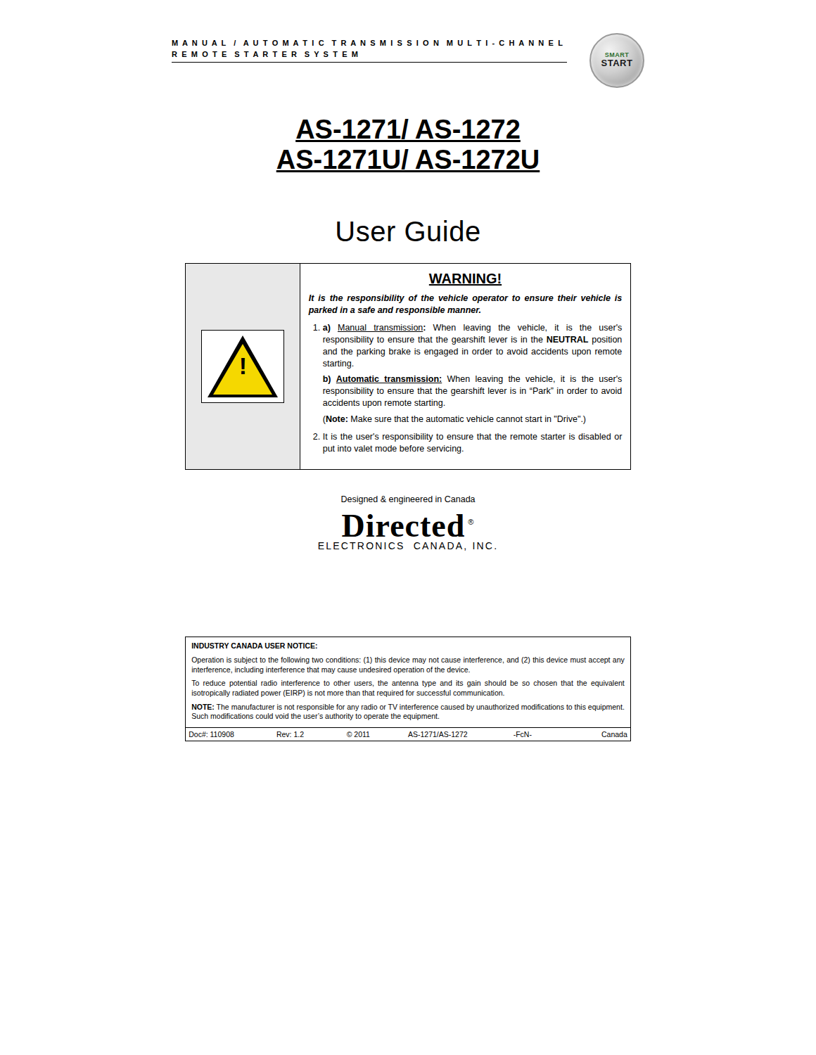M A N U A L / A U T O M A T I C T R A N S M I S S I O N M U L T I - C H A N N E L
R E M O T E S T A R T E R S Y S T E M
SMART
START
AS-1271/ AS-1272 AS-1271U/ AS-1272U
User Guide
!
WARNING!
It is the responsibility of the vehicle operator to ensure their vehicle is parked in a safe and responsible manner.
a) Manual transmission: When leaving the vehicle, it is the user's responsibility to ensure that the gearshift lever is in the NEUTRAL position and the parking brake is engaged in order to avoid accidents upon remote starting.
b) Automatic transmission: When leaving the vehicle, it is the user's responsibility to ensure that the gearshift lever is in “Park” in order to avoid accidents upon remote starting.
(Note: Make sure that the automatic vehicle cannot start in "Drive".)
It is the user's responsibility to ensure that the remote starter is disabled or put into valet mode before servicing.
Designed & engineered in Canada
Directed®
ELECTRONICS CANADA, INC.
INDUSTRY CANADA USER NOTICE:
Operation is subject to the following two conditions: (1) this device may not cause interference, and (2) this device must accept any interference, including interference that may cause undesired operation of the device.
To reduce potential radio interference to other users, the antenna type and its gain should be so chosen that the equivalent isotropically radiated power (EIRP) is not more than that required for successful communication.
NOTE: The manufacturer is not responsible for any radio or TV interference caused by unauthorized modifications to this equipment. Such modifications could void the user’s authority to operate the equipment.
Doc#: 110908 Rev: 1.2 © 2011 AS-1271/AS-1272 -FcN- Canada